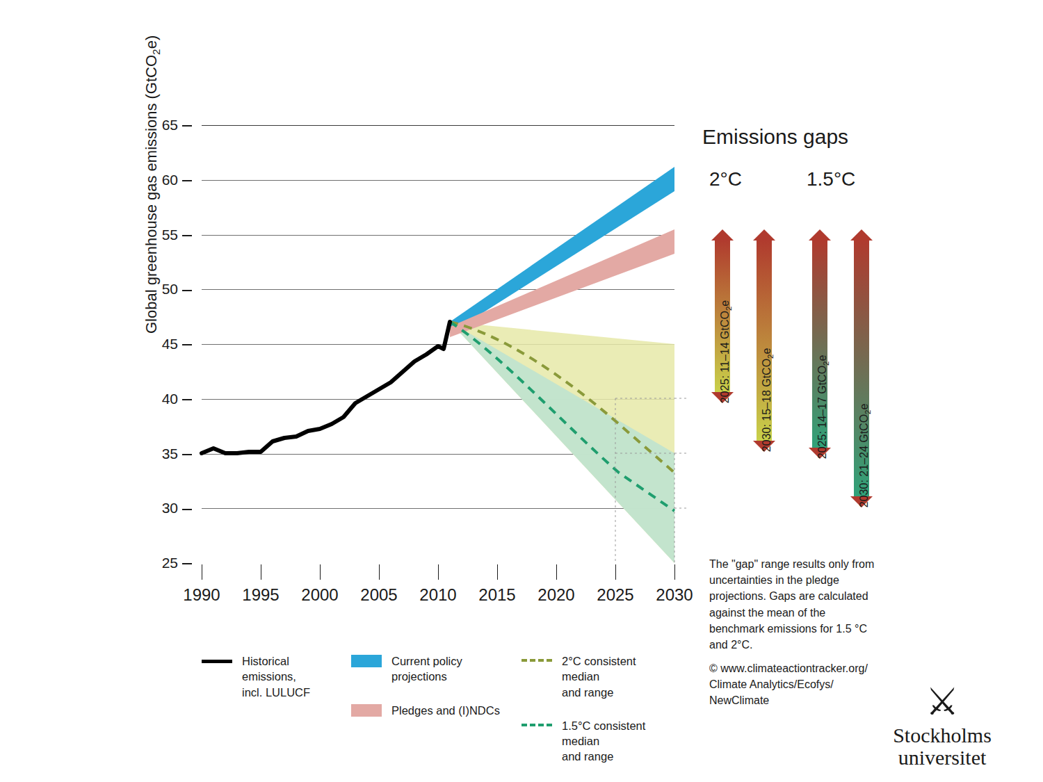65
60
55
50
45
40
35
30
25
1990
1995
2000
2005
2010
2015
2020
2025
2030
Global greenhouse gas emissions (GtCO2e)
Historical emissions,
incl. LULUCF
Current policy projections
Pledges and (I)NDCs
2°C consistent median
and range
1.5°C consistent median
and range
Emissions gaps
2°C
1.5°C
2025: 11–14 GtCO2e
2030: 15–18 GtCO2e
2025: 14–17 GtCO2e
2030: 21–24 GtCO2e
The "gap" range results only from uncertainties in the pledge projections. Gaps are calculated against the mean of the benchmark emissions for 1.5 °C and 2°C.
© www.climateactiontracker.org/
Climate Analytics/Ecofys/
NewClimate
⚔
Stockholms
universitet